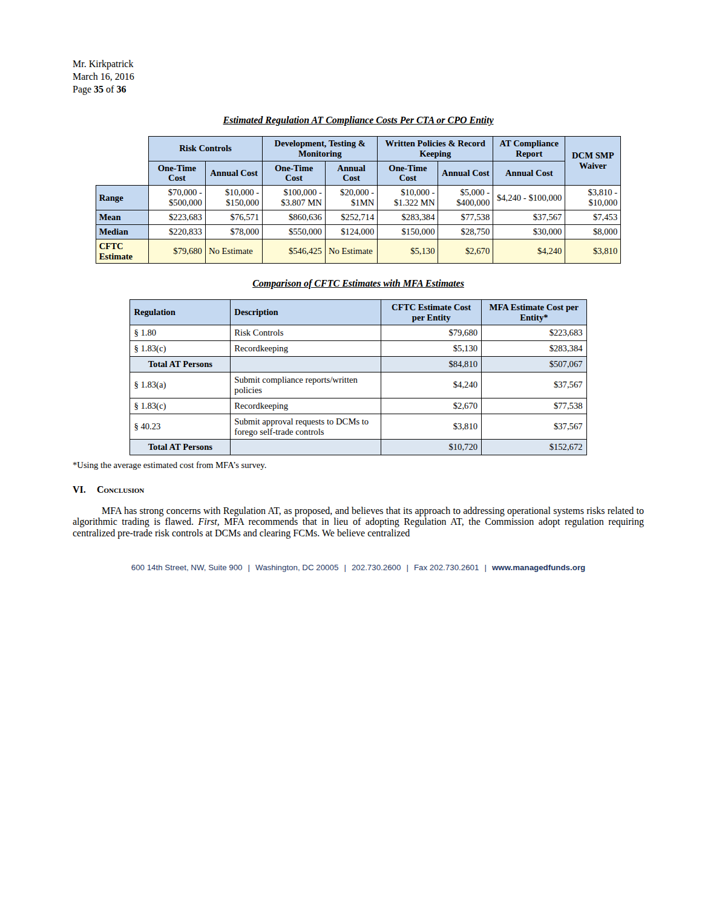Mr. Kirkpatrick
March 16, 2016
Page 35 of 36
Estimated Regulation AT Compliance Costs Per CTA or CPO Entity
| | Risk Controls | Development, Testing & Monitoring | Written Policies & Record Keeping | AT Compliance Report | DCM SMP Waiver |
| --- | --- | --- | --- | --- | --- |
| One-Time Cost | Annual Cost | One-Time Cost | Annual Cost | One-Time Cost | Annual Cost | Annual Cost |
| Range | $70,000 - $500,000 | $10,000 - $150,000 | $100,000 - $3.807 MN | $20,000 - $1MN | $10,000 - $1.322 MN | $5,000 - $400,000 | $4,240 - $100,000 | $3,810 - $10,000 |
| Mean | $223,683 | $76,571 | $860,636 | $252,714 | $283,384 | $77,538 | $37,567 | $7,453 |
| Median | $220,833 | $78,000 | $550,000 | $124,000 | $150,000 | $28,750 | $30,000 | $8,000 |
| CFTC Estimate | $79,680 | No Estimate | $546,425 | No Estimate | $5,130 | $2,670 | $4,240 | $3,810 |
Comparison of CFTC Estimates with MFA Estimates
| Regulation | Description | CFTC Estimate Cost per Entity | MFA Estimate Cost per Entity* |
| --- | --- | --- | --- |
| § 1.80 | Risk Controls | $79,680 | $223,683 |
| § 1.83(c) | Recordkeeping | $5,130 | $283,384 |
| Total AT Persons | | $84,810 | $507,067 |
| § 1.83(a) | Submit compliance reports/written policies | $4,240 | $37,567 |
| § 1.83(c) | Recordkeeping | $2,670 | $77,538 |
| § 40.23 | Submit approval requests to DCMs to forego self-trade controls | $3,810 | $37,567 |
| Total AT Persons | | $10,720 | $152,672 |
*Using the average estimated cost from MFA’s survey.
VI. Conclusion
MFA has strong concerns with Regulation AT, as proposed, and believes that its approach to addressing operational systems risks related to algorithmic trading is flawed. First, MFA recommends that in lieu of adopting Regulation AT, the Commission adopt regulation requiring centralized pre-trade risk controls at DCMs and clearing FCMs. We believe centralized
600 14th Street, NW, Suite 900 | Washington, DC 20005 | 202.730.2600 | Fax 202.730.2601 | www.managedfunds.org